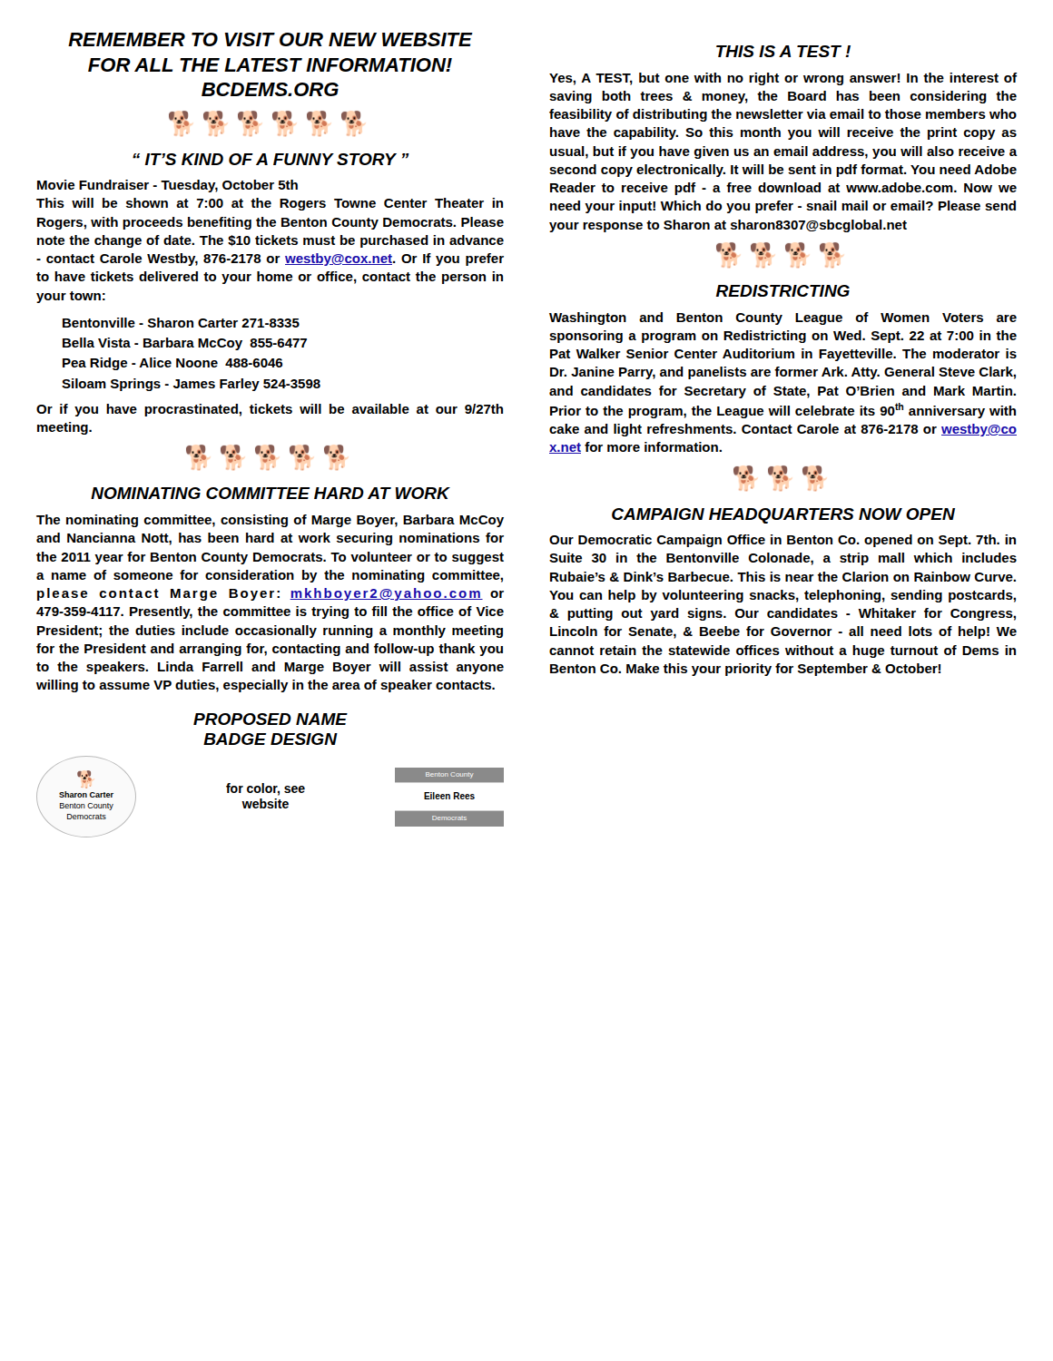REMEMBER TO VISIT OUR NEW WEBSITE
FOR ALL THE LATEST INFORMATION!
BCDEMS.ORG
🐕🐕🐕🐕🐕🐕
“ IT’S KIND OF A FUNNY STORY ”
Movie Fundraiser - Tuesday, October 5th
This will be shown at 7:00 at the Rogers Towne Center Theater in Rogers, with proceeds benefiting the Benton County Democrats. Please note the change of date. The $10 tickets must be purchased in advance - contact Carole Westby, 876-2178 or westby@cox.net. Or If you prefer to have tickets delivered to your home or office, contact the person in your town:
Bentonville - Sharon Carter 271-8335
Bella Vista - Barbara McCoy 855-6477
Pea Ridge - Alice Noone 488-6046
Siloam Springs - James Farley 524-3598
Or if you have procrastinated, tickets will be available at our 9/27th meeting.
🐕🐕🐕🐕🐕
NOMINATING COMMITTEE HARD AT WORK
The nominating committee, consisting of Marge Boyer, Barbara McCoy and Nancianna Nott, has been hard at work securing nominations for the 2011 year for Benton County Democrats. To volunteer or to suggest a name of someone for consideration by the nominating committee, please contact Marge Boyer: mkhboyer2@yahoo.com or 479-359-4117. Presently, the committee is trying to fill the office of Vice President; the duties include occasionally running a monthly meeting for the President and arranging for, contacting and follow-up thank you to the speakers. Linda Farrell and Marge Boyer will assist anyone willing to assume VP duties, especially in the area of speaker contacts.
PROPOSED NAME
BADGE DESIGN
🐕
Sharon Carter
Benton County
Democrats
for color, see
website
Benton County
Eileen Rees
Democrats
THIS IS A TEST !
Yes, A TEST, but one with no right or wrong answer! In the interest of saving both trees & money, the Board has been considering the feasibility of distributing the newsletter via email to those members who have the capability. So this month you will receive the print copy as usual, but if you have given us an email address, you will also receive a second copy electronically. It will be sent in pdf format. You need Adobe Reader to receive pdf - a free download at www.adobe.com. Now we need your input! Which do you prefer - snail mail or email? Please send your response to Sharon at sharon8307@sbcglobal.net
🐕🐕🐕🐕
REDISTRICTING
Washington and Benton County League of Women Voters are sponsoring a program on Redistricting on Wed. Sept. 22 at 7:00 in the Pat Walker Senior Center Auditorium in Fayetteville. The moderator is Dr. Janine Parry, and panelists are former Ark. Atty. General Steve Clark, and candidates for Secretary of State, Pat O’Brien and Mark Martin. Prior to the program, the League will celebrate its 90th anniversary with cake and light refreshments. Contact Carole at 876-2178 or westby@cox.net for more information.
🐕🐕🐕
CAMPAIGN HEADQUARTERS NOW OPEN
Our Democratic Campaign Office in Benton Co. opened on Sept. 7th. in Suite 30 in the Bentonville Colonade, a strip mall which includes Rubaie’s & Dink’s Barbecue. This is near the Clarion on Rainbow Curve. You can help by volunteering snacks, telephoning, sending postcards, & putting out yard signs. Our candidates - Whitaker for Congress, Lincoln for Senate, & Beebe for Governor - all need lots of help! We cannot retain the statewide offices without a huge turnout of Dems in Benton Co. Make this your priority for September & October!